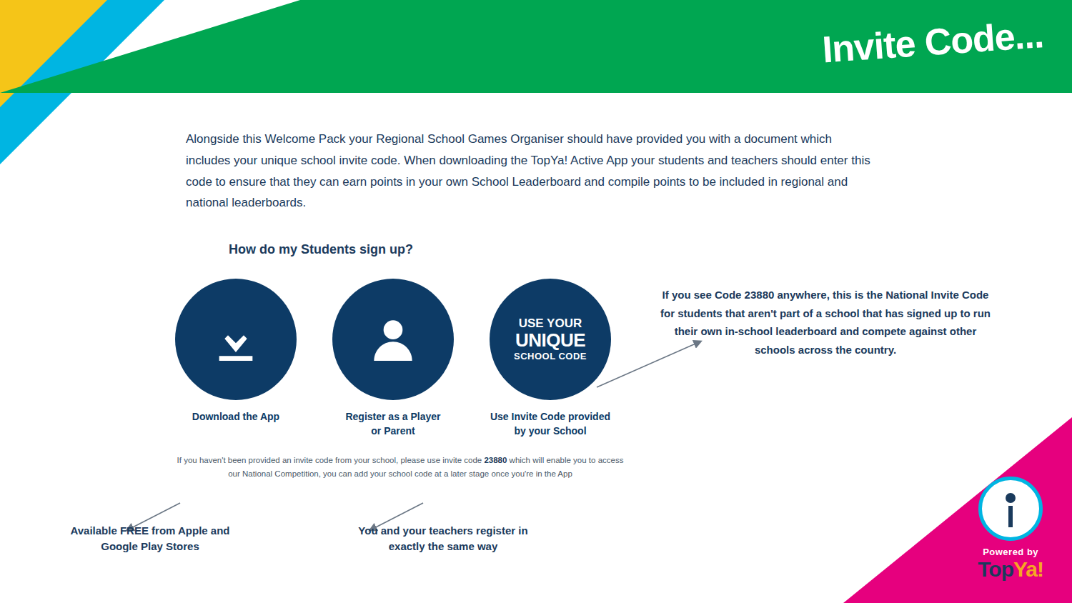Invite Code...
Powered by
Top Ya!
Alongside this Welcome Pack your Regional School Games Organiser should have provided you with a document which includes your unique school invite code. When downloading the TopYa! Active App your students and teachers should enter this code to ensure that they can earn points in your own School Leaderboard and compile points to be included in regional and national leaderboards.
How do my Students sign up?
Download the App
Register as a Player
or Parent
USE YOUR UNIQUE SCHOOL CODE
Use Invite Code provided
by your School
If you haven't been provided an invite code from your school, please use invite code 23880 which will enable you to access our National Competition, you can add your school code at a later stage once you're in the App
If you see Code 23880 anywhere, this is the National Invite Code for students that aren't part of a school that has signed up to run their own in-school leaderboard and compete against other schools across the country.
Available FREE from Apple and Google Play Stores
You and your teachers register in exactly the same way